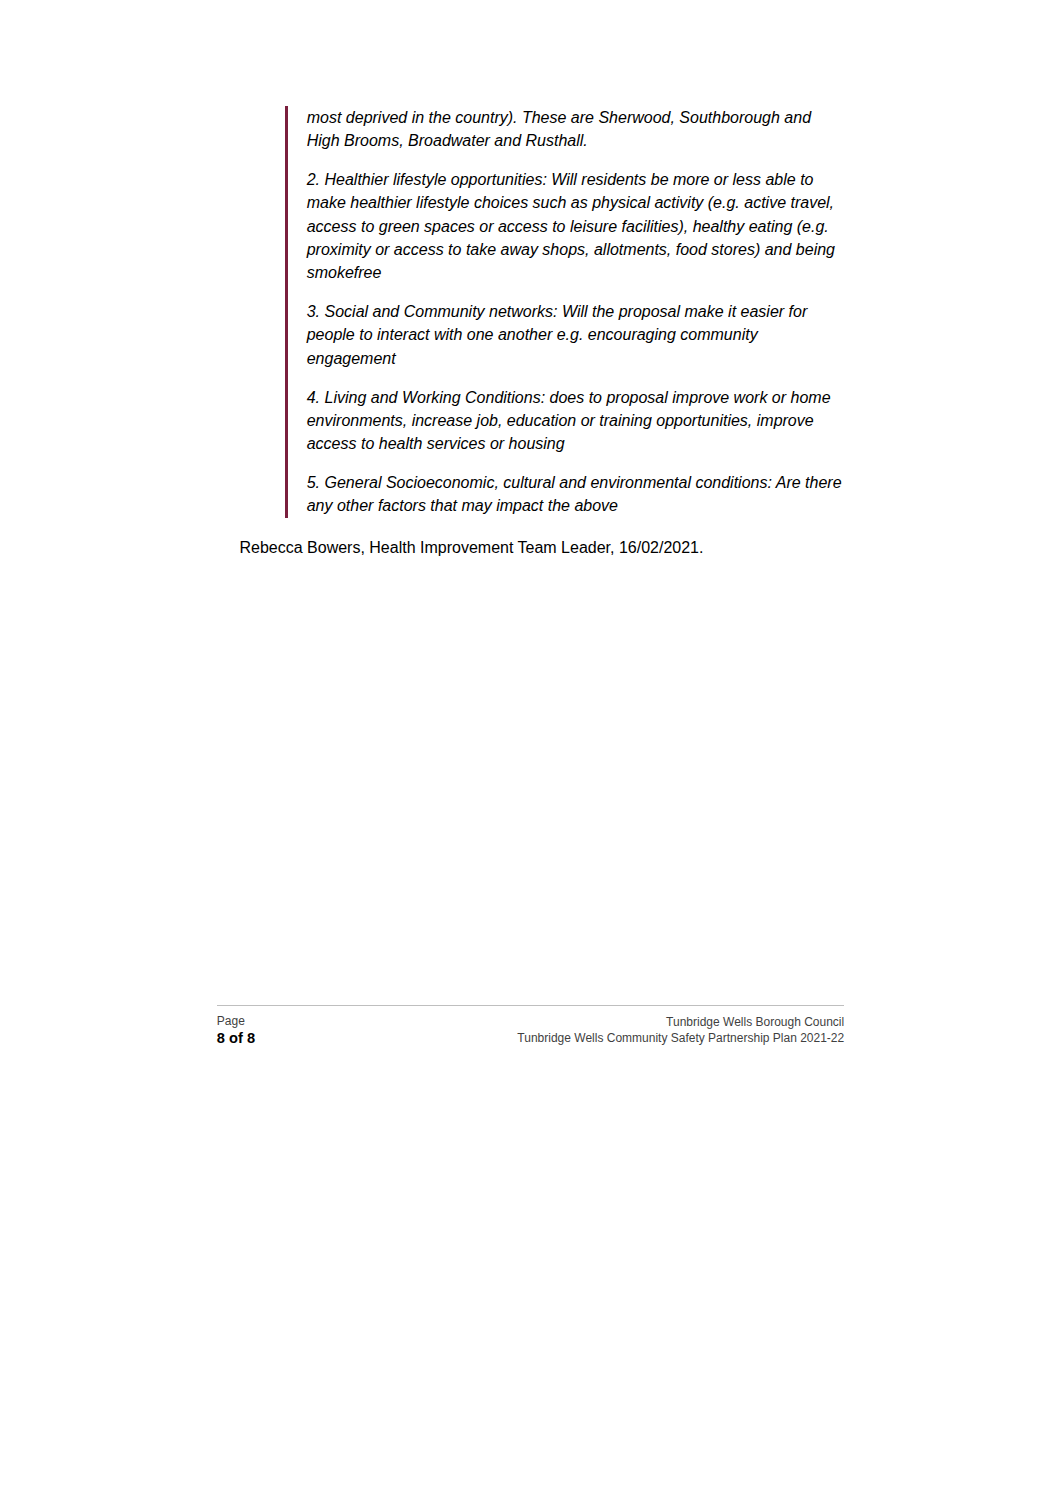most deprived in the country). These are Sherwood, Southborough and High Brooms, Broadwater and Rusthall.
2. Healthier lifestyle opportunities: Will residents be more or less able to make healthier lifestyle choices such as physical activity (e.g. active travel, access to green spaces or access to leisure facilities), healthy eating (e.g. proximity or access to take away shops, allotments, food stores) and being smokefree
3. Social and Community networks: Will the proposal make it easier for people to interact with one another e.g. encouraging community engagement
4. Living and Working Conditions: does to proposal improve work or home environments, increase job, education or training opportunities, improve access to health services or housing
5. General Socioeconomic, cultural and environmental conditions: Are there any other factors that may impact the above
Rebecca Bowers, Health Improvement Team Leader, 16/02/2021.
Page 8 of 8
Tunbridge Wells Borough Council
Tunbridge Wells Community Safety Partnership Plan 2021-22